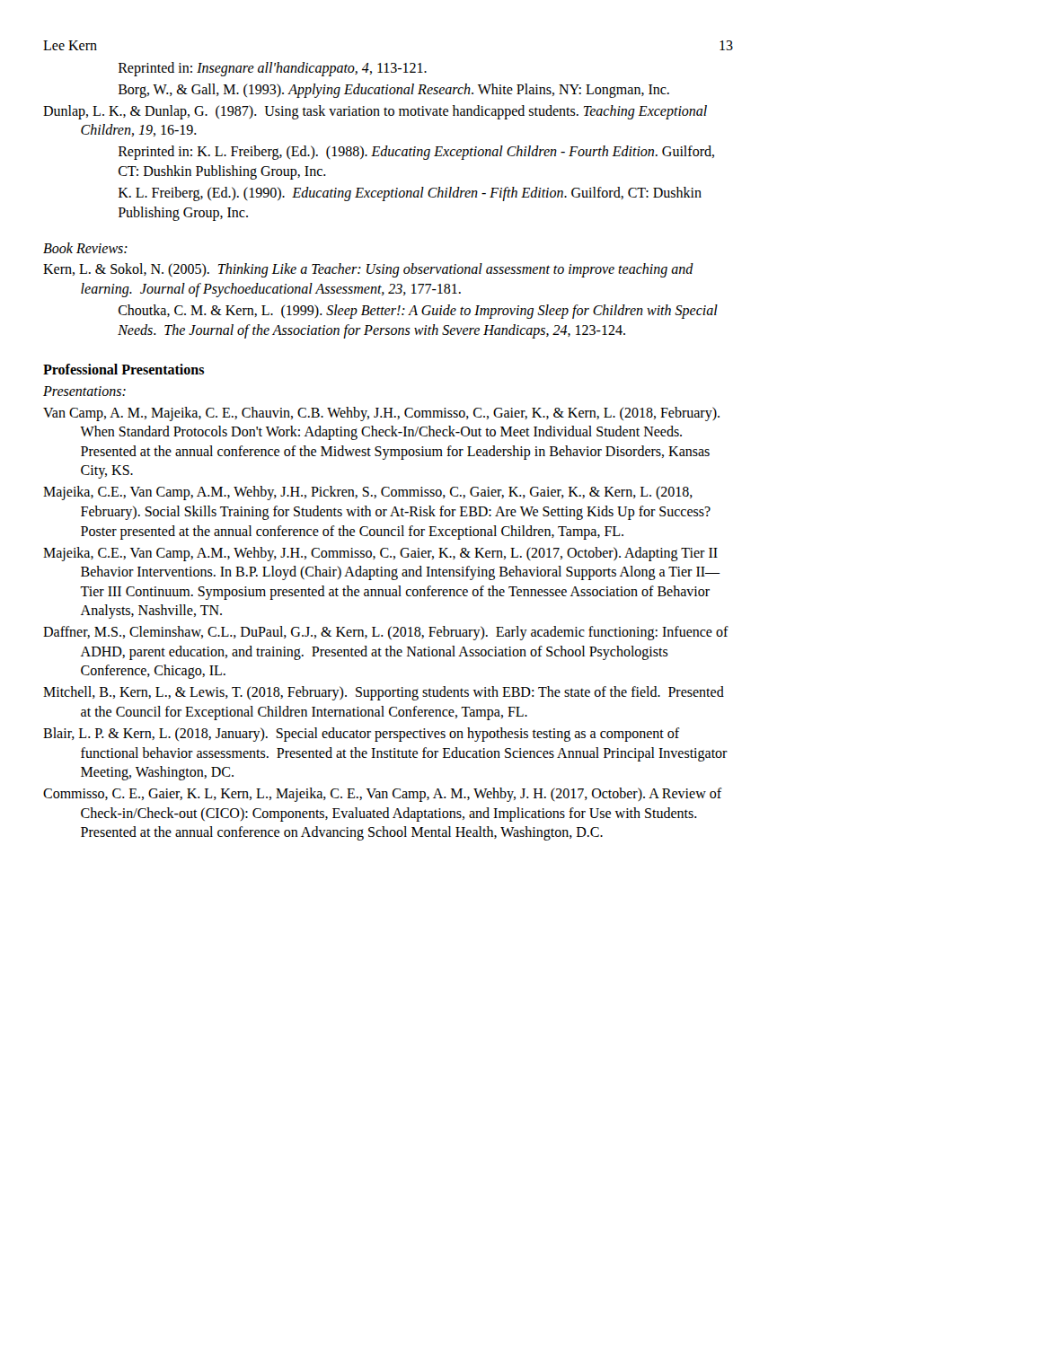Lee Kern 13
Reprinted in: Insegnare all'handicappato, 4, 113-121.
Borg, W., & Gall, M. (1993). Applying Educational Research. White Plains, NY: Longman, Inc.
Dunlap, L. K., & Dunlap, G. (1987). Using task variation to motivate handicapped students. Teaching Exceptional Children, 19, 16-19.
Reprinted in: K. L. Freiberg, (Ed.). (1988). Educating Exceptional Children - Fourth Edition. Guilford, CT: Dushkin Publishing Group, Inc.
K. L. Freiberg, (Ed.). (1990). Educating Exceptional Children - Fifth Edition. Guilford, CT: Dushkin Publishing Group, Inc.
Book Reviews:
Kern, L. & Sokol, N. (2005). Thinking Like a Teacher: Using observational assessment to improve teaching and learning. Journal of Psychoeducational Assessment, 23, 177-181.
Choutka, C. M. & Kern, L. (1999). Sleep Better!: A Guide to Improving Sleep for Children with Special Needs. The Journal of the Association for Persons with Severe Handicaps, 24, 123-124.
Professional Presentations
Presentations:
Van Camp, A. M., Majeika, C. E., Chauvin, C.B. Wehby, J.H., Commisso, C., Gaier, K., & Kern, L. (2018, February). When Standard Protocols Don't Work: Adapting Check-In/Check-Out to Meet Individual Student Needs. Presented at the annual conference of the Midwest Symposium for Leadership in Behavior Disorders, Kansas City, KS.
Majeika, C.E., Van Camp, A.M., Wehby, J.H., Pickren, S., Commisso, C., Gaier, K., Gaier, K., & Kern, L. (2018, February). Social Skills Training for Students with or At-Risk for EBD: Are We Setting Kids Up for Success? Poster presented at the annual conference of the Council for Exceptional Children, Tampa, FL.
Majeika, C.E., Van Camp, A.M., Wehby, J.H., Commisso, C., Gaier, K., & Kern, L. (2017, October). Adapting Tier II Behavior Interventions. In B.P. Lloyd (Chair) Adapting and Intensifying Behavioral Supports Along a Tier II—Tier III Continuum. Symposium presented at the annual conference of the Tennessee Association of Behavior Analysts, Nashville, TN.
Daffner, M.S., Cleminshaw, C.L., DuPaul, G.J., & Kern, L. (2018, February). Early academic functioning: Infuence of ADHD, parent education, and training. Presented at the National Association of School Psychologists Conference, Chicago, IL.
Mitchell, B., Kern, L., & Lewis, T. (2018, February). Supporting students with EBD: The state of the field. Presented at the Council for Exceptional Children International Conference, Tampa, FL.
Blair, L. P. & Kern, L. (2018, January). Special educator perspectives on hypothesis testing as a component of functional behavior assessments. Presented at the Institute for Education Sciences Annual Principal Investigator Meeting, Washington, DC.
Commisso, C. E., Gaier, K. L, Kern, L., Majeika, C. E., Van Camp, A. M., Wehby, J. H. (2017, October). A Review of Check-in/Check-out (CICO): Components, Evaluated Adaptations, and Implications for Use with Students. Presented at the annual conference on Advancing School Mental Health, Washington, D.C.